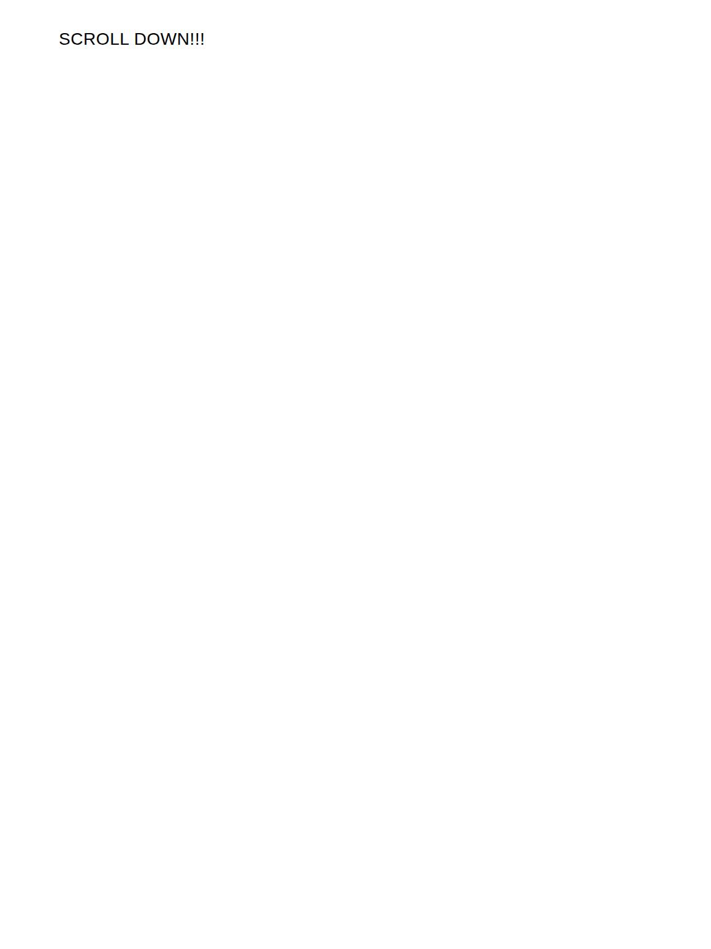SCROLL DOWN!!!